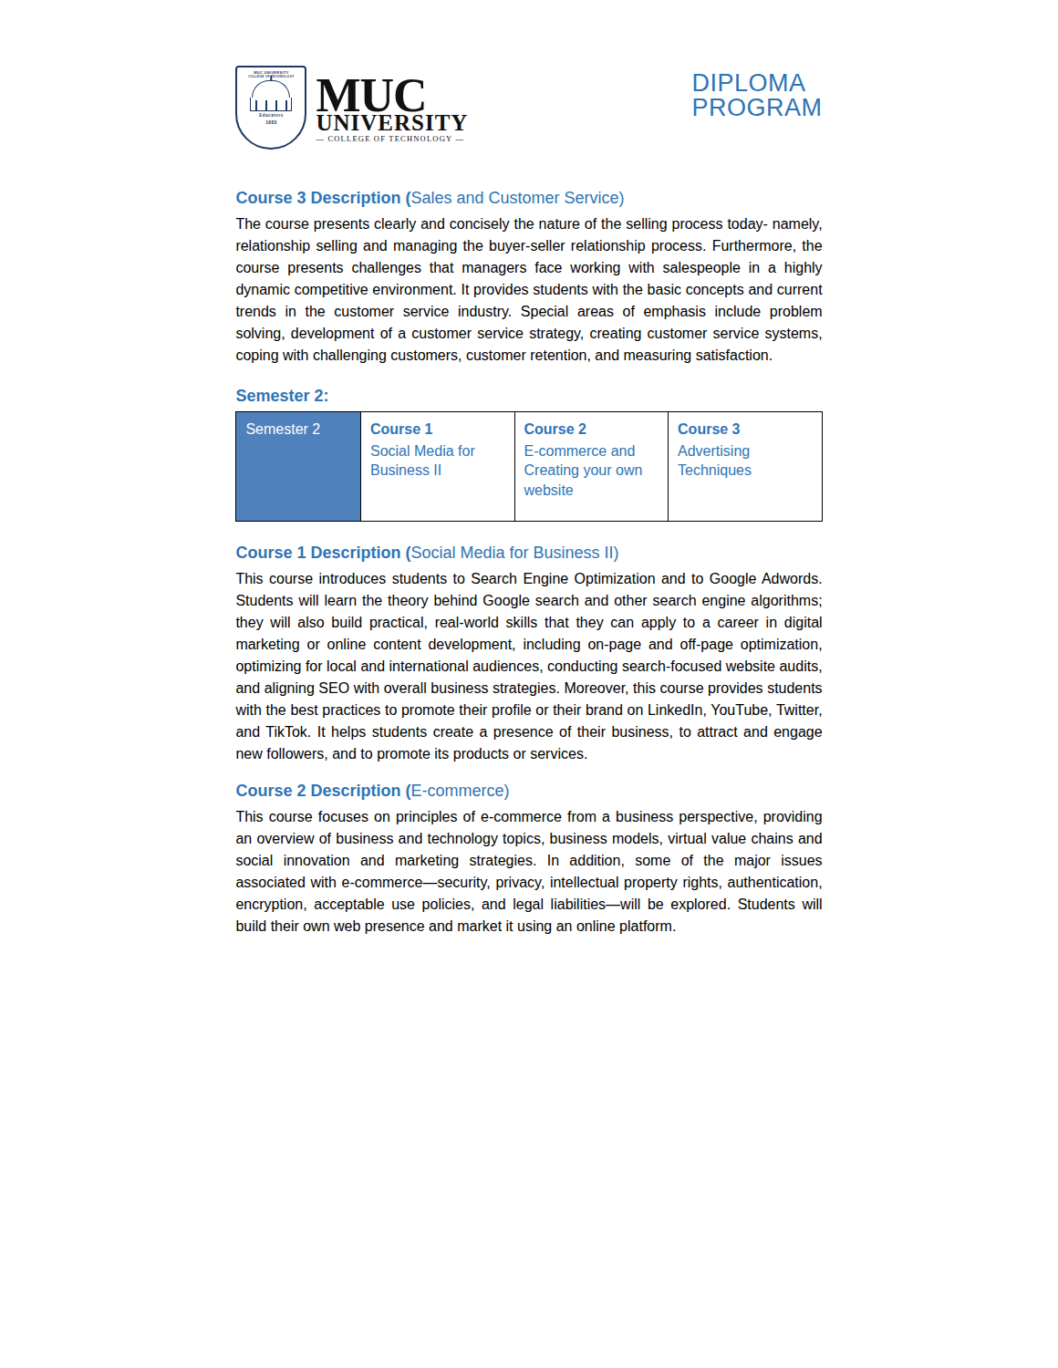MUC UNIVERSITY
COLLEGE OF TECHNOLOGY
Educators
1883
MUC
UNIVERSITY
— COLLEGE OF TECHNOLOGY —
DIPLOMA
PROGRAM
Course 3 Description (Sales and Customer Service)
The course presents clearly and concisely the nature of the selling process today- namely, relationship selling and managing the buyer-seller relationship process. Furthermore, the course presents challenges that managers face working with salespeople in a highly dynamic competitive environment. It provides students with the basic concepts and current trends in the customer service industry. Special areas of emphasis include problem solving, development of a customer service strategy, creating customer service systems, coping with challenging customers, customer retention, and measuring satisfaction.
Semester 2:
| Semester 2 | Course 1 Social Media for Business II | Course 2 E-commerce and Creating your own website | Course 3 Advertising Techniques |
Course 1 Description (Social Media for Business II)
This course introduces students to Search Engine Optimization and to Google Adwords. Students will learn the theory behind Google search and other search engine algorithms; they will also build practical, real-world skills that they can apply to a career in digital marketing or online content development, including on-page and off-page optimization, optimizing for local and international audiences, conducting search-focused website audits, and aligning SEO with overall business strategies. Moreover, this course provides students with the best practices to promote their profile or their brand on LinkedIn, YouTube, Twitter, and TikTok. It helps students create a presence of their business, to attract and engage new followers, and to promote its products or services.
Course 2 Description (E-commerce)
This course focuses on principles of e-commerce from a business perspective, providing an overview of business and technology topics, business models, virtual value chains and social innovation and marketing strategies. In addition, some of the major issues associated with e-commerce—security, privacy, intellectual property rights, authentication, encryption, acceptable use policies, and legal liabilities—will be explored. Students will build their own web presence and market it using an online platform.